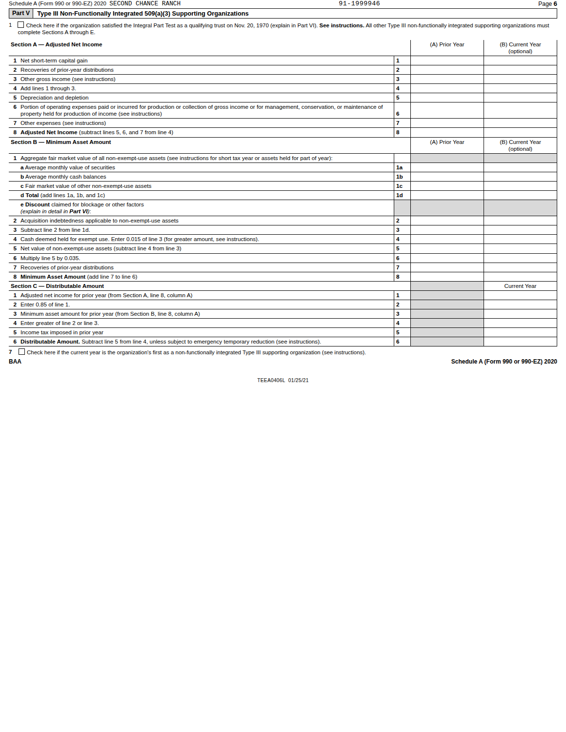Schedule A (Form 990 or 990-EZ) 2020 SECOND CHANCE RANCH
91-1999946
Page 6
Part V
Type III Non-Functionally Integrated 509(a)(3) Supporting Organizations
1
Check here if the organization satisfied the Integral Part Test as a qualifying trust on Nov. 20, 1970 (explain in Part VI). See instructions. All other Type III non-functionally integrated supporting organizations must complete Sections A through E.
| Section A — Adjusted Net Income | (A) Prior Year | (B) Current Year (optional) |
| 1 | Net short-term capital gain | 1 | | |
| 2 | Recoveries of prior-year distributions | 2 | | |
| 3 | Other gross income (see instructions) | 3 | | |
| 4 | Add lines 1 through 3. | 4 | | |
| 5 | Depreciation and depletion | 5 | | |
| 6 | Portion of operating expenses paid or incurred for production or collection of gross income or for management, conservation, or maintenance of property held for production of income (see instructions) | 6 | | |
| 7 | Other expenses (see instructions) | 7 | | |
| 8 | Adjusted Net Income (subtract lines 5, 6, and 7 from line 4) | 8 | | |
| Section B — Minimum Asset Amount | (A) Prior Year | (B) Current Year (optional) |
| 1 | Aggregate fair market value of all non-exempt-use assets (see instructions for short tax year or assets held for part of year): | | | |
| | a Average monthly value of securities | 1a | | |
| | b Average monthly cash balances | 1b | | |
| | c Fair market value of other non-exempt-use assets | 1c | | |
| | d Total (add lines 1a, 1b, and 1c) | 1d | | |
| | e Discount claimed for blockage or other factors (explain in detail in Part VI ) : | | | |
| 2 | Acquisition indebtedness applicable to non-exempt-use assets | 2 | | |
| 3 | Subtract line 2 from line 1d. | 3 | | |
| 4 | Cash deemed held for exempt use. Enter 0.015 of line 3 (for greater amount, see instructions). | 4 | | |
| 5 | Net value of non-exempt-use assets (subtract line 4 from line 3) | 5 | | |
| 6 | Multiply line 5 by 0.035. | 6 | | |
| 7 | Recoveries of prior-year distributions | 7 | | |
| 8 | Minimum Asset Amount (add line 7 to line 6) | 8 | | |
| Section C — Distributable Amount | | Current Year |
| 1 | Adjusted net income for prior year (from Section A, line 8, column A) | 1 | | |
| 2 | Enter 0.85 of line 1. | 2 | | |
| 3 | Minimum asset amount for prior year (from Section B, line 8, column A) | 3 | | |
| 4 | Enter greater of line 2 or line 3. | 4 | | |
| 5 | Income tax imposed in prior year | 5 | | |
| 6 | Distributable Amount. Subtract line 5 from line 4, unless subject to emergency temporary reduction (see instructions). | 6 | | |
7
Check here if the current year is the organization's first as a non-functionally integrated Type III supporting organization (see instructions).
BAA
Schedule A (Form 990 or 990-EZ) 2020
TEEA0406L 01/25/21